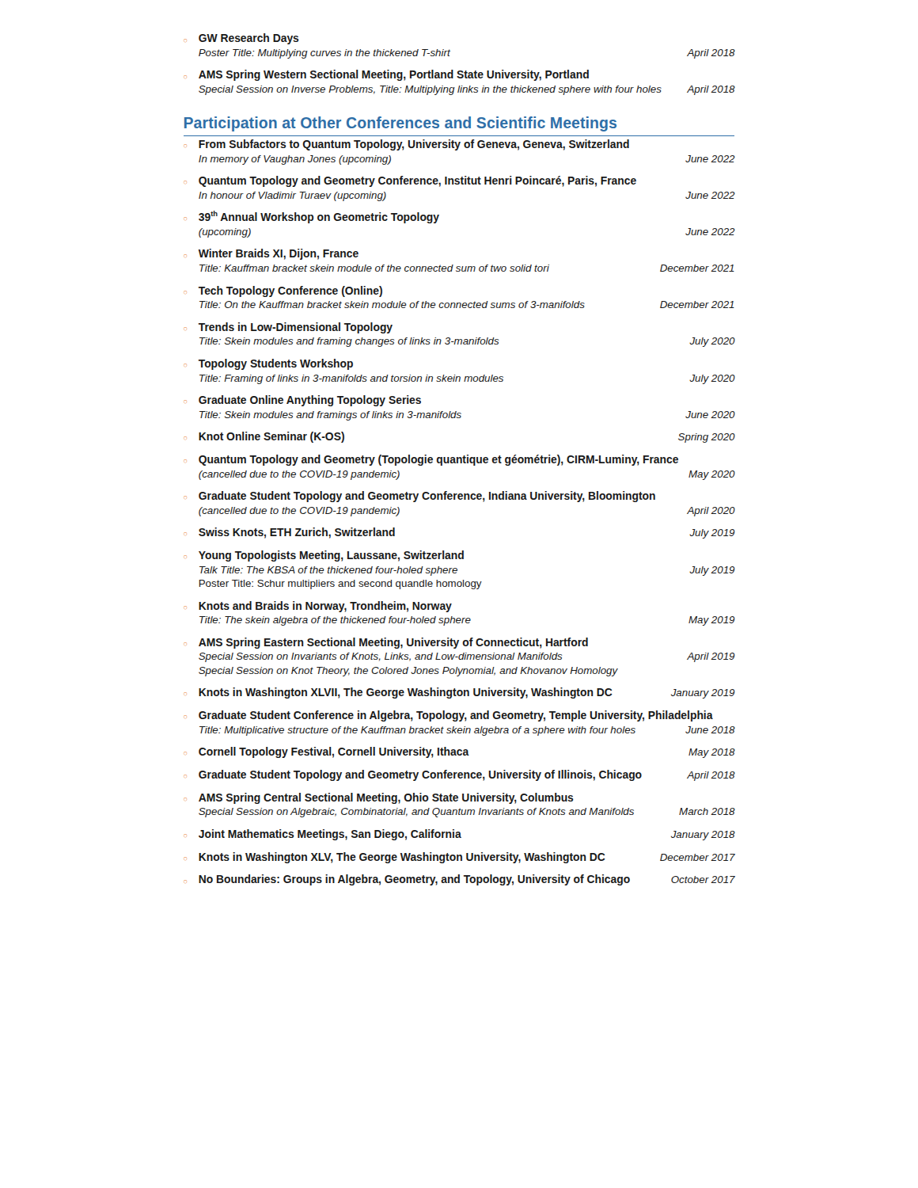GW Research Days
Poster Title: Multiplying curves in the thickened T-shirt
April 2018
AMS Spring Western Sectional Meeting, Portland State University, Portland
Special Session on Inverse Problems, Title: Multiplying links in the thickened sphere with four holes
April 2018
Participation at Other Conferences and Scientific Meetings
From Subfactors to Quantum Topology, University of Geneva, Geneva, Switzerland
In memory of Vaughan Jones (upcoming)
June 2022
Quantum Topology and Geometry Conference, Institut Henri Poincaré, Paris, France
In honour of Vladimir Turaev (upcoming)
June 2022
39th Annual Workshop on Geometric Topology
(upcoming)
June 2022
Winter Braids XI, Dijon, France
Title: Kauffman bracket skein module of the connected sum of two solid tori
December 2021
Tech Topology Conference (Online)
Title: On the Kauffman bracket skein module of the connected sums of 3-manifolds
December 2021
Trends in Low-Dimensional Topology
Title: Skein modules and framing changes of links in 3-manifolds
July 2020
Topology Students Workshop
Title: Framing of links in 3-manifolds and torsion in skein modules
July 2020
Graduate Online Anything Topology Series
Title: Skein modules and framings of links in 3-manifolds
June 2020
Knot Online Seminar (K-OS)
Spring 2020
Quantum Topology and Geometry (Topologie quantique et géométrie), CIRM-Luminy, France
(cancelled due to the COVID-19 pandemic)
May 2020
Graduate Student Topology and Geometry Conference, Indiana University, Bloomington
(cancelled due to the COVID-19 pandemic)
April 2020
Swiss Knots, ETH Zurich, Switzerland
July 2019
Young Topologists Meeting, Laussane, Switzerland
Talk Title: The KBSA of the thickened four-holed sphere
July 2019
Poster Title: Schur multipliers and second quandle homology
Knots and Braids in Norway, Trondheim, Norway
Title: The skein algebra of the thickened four-holed sphere
May 2019
AMS Spring Eastern Sectional Meeting, University of Connecticut, Hartford
Special Session on Invariants of Knots, Links, and Low-dimensional Manifolds
April 2019
Special Session on Knot Theory, the Colored Jones Polynomial, and Khovanov Homology
Knots in Washington XLVII, The George Washington University, Washington DC
January 2019
Graduate Student Conference in Algebra, Topology, and Geometry, Temple University, Philadelphia
Title: Multiplicative structure of the Kauffman bracket skein algebra of a sphere with four holes
June 2018
Cornell Topology Festival, Cornell University, Ithaca
May 2018
Graduate Student Topology and Geometry Conference, University of Illinois, Chicago
April 2018
AMS Spring Central Sectional Meeting, Ohio State University, Columbus
Special Session on Algebraic, Combinatorial, and Quantum Invariants of Knots and Manifolds
March 2018
Joint Mathematics Meetings, San Diego, California
January 2018
Knots in Washington XLV, The George Washington University, Washington DC
December 2017
No Boundaries: Groups in Algebra, Geometry, and Topology, University of Chicago
October 2017